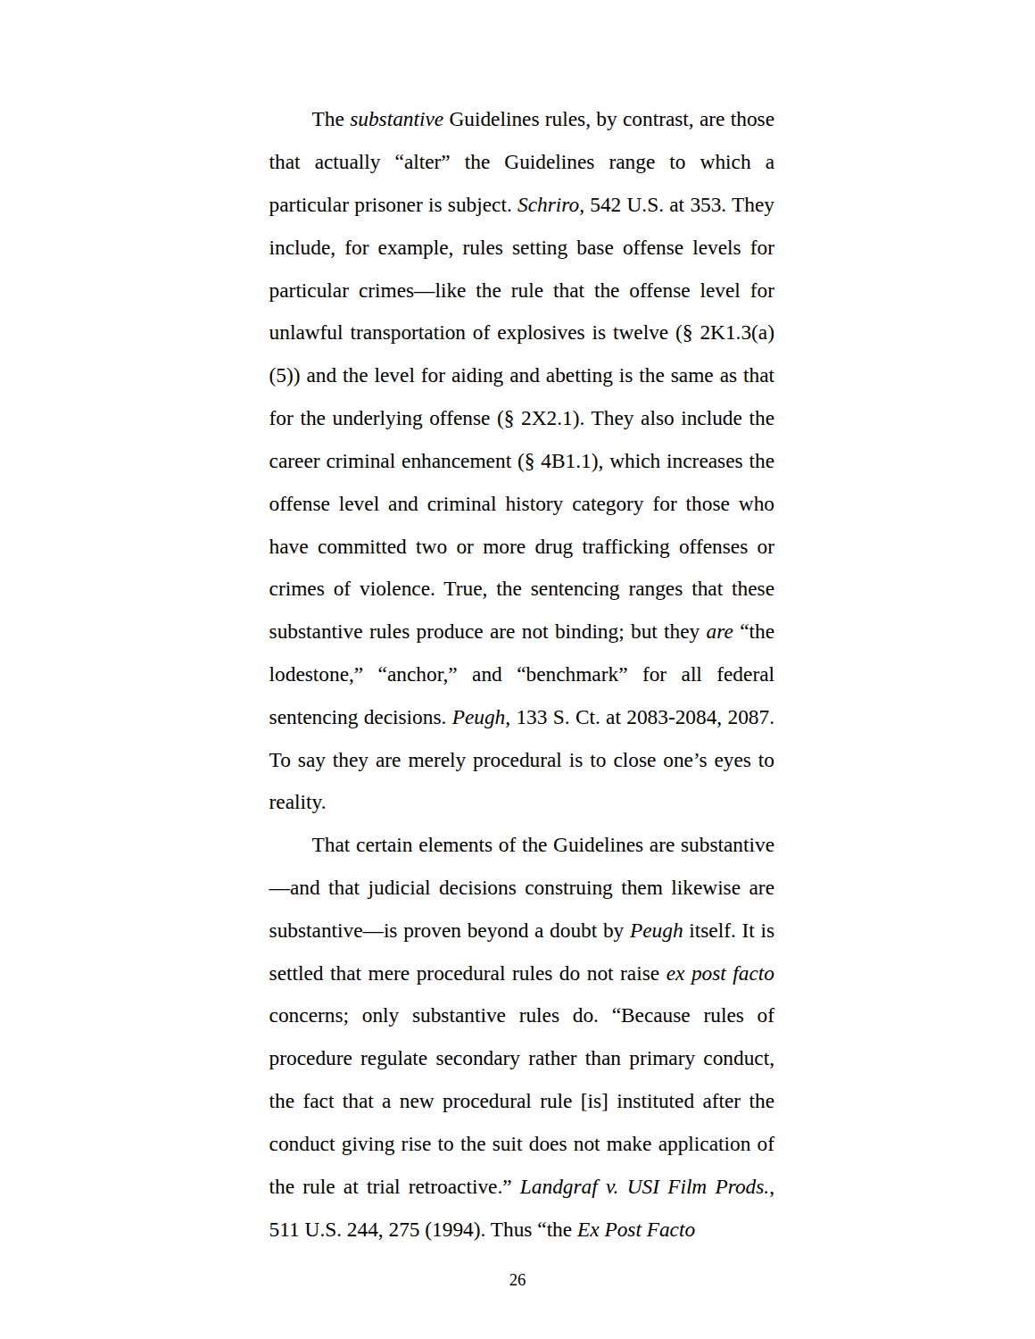The substantive Guidelines rules, by contrast, are those that actually “alter” the Guidelines range to which a particular prisoner is subject. Schriro, 542 U.S. at 353. They include, for example, rules setting base offense levels for particular crimes—like the rule that the offense level for unlawful transportation of explosives is twelve (§ 2K1.3(a)(5)) and the level for aiding and abetting is the same as that for the underlying offense (§ 2X2.1). They also include the career criminal enhancement (§ 4B1.1), which increases the offense level and criminal history category for those who have committed two or more drug trafficking offenses or crimes of violence. True, the sentencing ranges that these substantive rules produce are not binding; but they are “the lodestone,” “anchor,” and “benchmark” for all federal sentencing decisions. Peugh, 133 S. Ct. at 2083-2084, 2087. To say they are merely procedural is to close one’s eyes to reality.
That certain elements of the Guidelines are substantive—and that judicial decisions construing them likewise are substantive—is proven beyond a doubt by Peugh itself. It is settled that mere procedural rules do not raise ex post facto concerns; only substantive rules do. “Because rules of procedure regulate secondary rather than primary conduct, the fact that a new procedural rule [is] instituted after the conduct giving rise to the suit does not make application of the rule at trial retroactive.” Landgraf v. USI Film Prods., 511 U.S. 244, 275 (1994). Thus “the Ex Post Facto
26